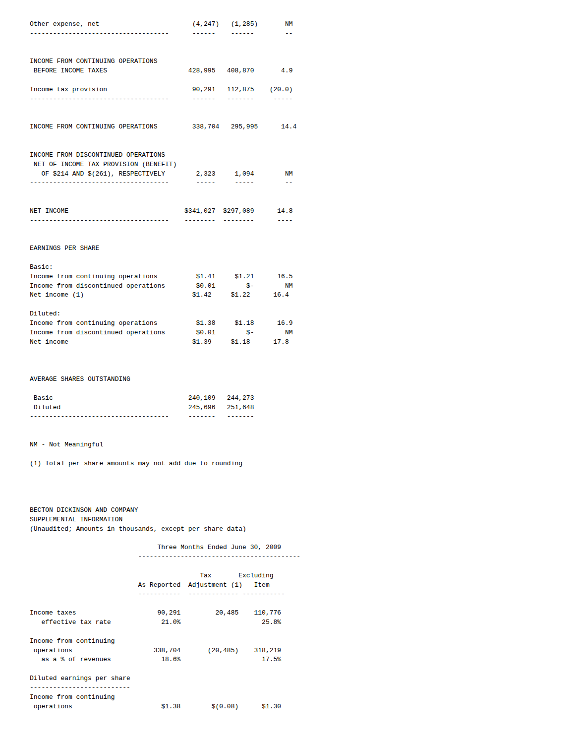Other expense, net                        (4,247)   (1,285)       NM
------------------------------------      ------    ------        --


INCOME FROM CONTINUING OPERATIONS
 BEFORE INCOME TAXES                     428,995   408,870       4.9

Income tax provision                      90,291   112,875    (20.0)
------------------------------------      ------   -------     -----


INCOME FROM CONTINUING OPERATIONS         338,704   295,995      14.4


INCOME FROM DISCONTINUED OPERATIONS
 NET OF INCOME TAX PROVISION (BENEFIT)
   OF $214 AND $(261), RESPECTIVELY        2,323     1,094        NM
------------------------------------       -----     -----        --


NET INCOME                              $341,027  $297,089      14.8
------------------------------------    --------  --------      ----


EARNINGS PER SHARE

Basic:
Income from continuing operations          $1.41     $1.21      16.5
Income from discontinued operations        $0.01        $-        NM
Net income (1)                            $1.42     $1.22      16.4

Diluted:
Income from continuing operations          $1.38     $1.18      16.9
Income from discontinued operations        $0.01        $-        NM
Net income                                $1.39     $1.18      17.8



AVERAGE SHARES OUTSTANDING

 Basic                                   240,109   244,273
 Diluted                                 245,696   251,648
------------------------------------     -------   -------


NM - Not Meaningful

(1) Total per share amounts may not add due to rounding




BECTON DICKINSON AND COMPANY
SUPPLEMENTAL INFORMATION
(Unaudited; Amounts in thousands, except per share data)

                                 Three Months Ended June 30, 2009
                            ------------------------------------------

                                            Tax       Excluding
                            As Reported  Adjustment (1)   Item
                            -----------  ------------- -----------

Income taxes                     90,291         20,485    110,776
   effective tax rate             21.0%                     25.8%

Income from continuing
 operations                     338,704       (20,485)    318,219
   as a % of revenues             18.6%                     17.5%

Diluted earnings per share
--------------------------
Income from continuing
 operations                       $1.38        $(0.08)      $1.30